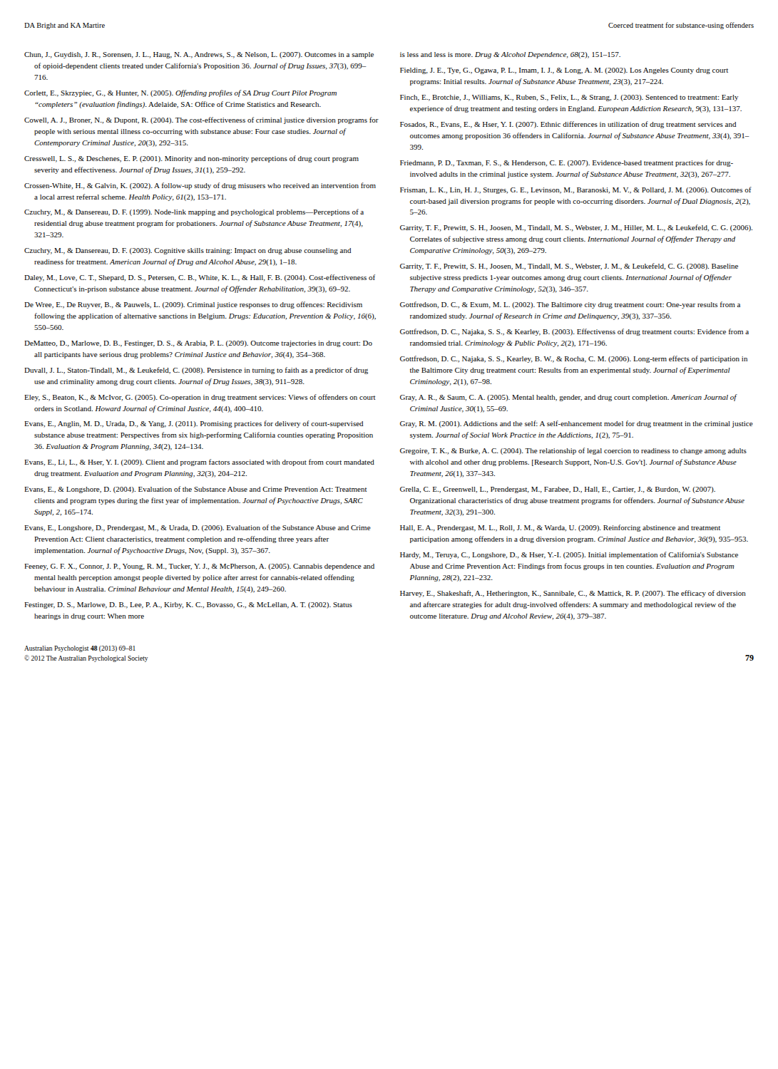DA Bright and KA Martire
Coerced treatment for substance-using offenders
Chun, J., Guydish, J. R., Sorensen, J. L., Haug, N. A., Andrews, S., & Nelson, L. (2007). Outcomes in a sample of opioid-dependent clients treated under California's Proposition 36. Journal of Drug Issues, 37(3), 699–716.
Corlett, E., Skrzypiec, G., & Hunter, N. (2005). Offending profiles of SA Drug Court Pilot Program “completers” (evaluation findings). Adelaide, SA: Office of Crime Statistics and Research.
Cowell, A. J., Broner, N., & Dupont, R. (2004). The cost-effectiveness of criminal justice diversion programs for people with serious mental illness co-occurring with substance abuse: Four case studies. Journal of Contemporary Criminal Justice, 20(3), 292–315.
Cresswell, L. S., & Deschenes, E. P. (2001). Minority and non-minority perceptions of drug court program severity and effectiveness. Journal of Drug Issues, 31(1), 259–292.
Crossen-White, H., & Galvin, K. (2002). A follow-up study of drug misusers who received an intervention from a local arrest referral scheme. Health Policy, 61(2), 153–171.
Czuchry, M., & Dansereau, D. F. (1999). Node-link mapping and psychological problems—Perceptions of a residential drug abuse treatment program for probationers. Journal of Substance Abuse Treatment, 17(4), 321–329.
Czuchry, M., & Dansereau, D. F. (2003). Cognitive skills training: Impact on drug abuse counseling and readiness for treatment. American Journal of Drug and Alcohol Abuse, 29(1), 1–18.
Daley, M., Love, C. T., Shepard, D. S., Petersen, C. B., White, K. L., & Hall, F. B. (2004). Cost-effectiveness of Connecticut's in-prison substance abuse treatment. Journal of Offender Rehabilitation, 39(3), 69–92.
De Wree, E., De Ruyver, B., & Pauwels, L. (2009). Criminal justice responses to drug offences: Recidivism following the application of alternative sanctions in Belgium. Drugs: Education, Prevention & Policy, 16(6), 550–560.
DeMatteo, D., Marlowe, D. B., Festinger, D. S., & Arabia, P. L. (2009). Outcome trajectories in drug court: Do all participants have serious drug problems? Criminal Justice and Behavior, 36(4), 354–368.
Duvall, J. L., Staton-Tindall, M., & Leukefeld, C. (2008). Persistence in turning to faith as a predictor of drug use and criminality among drug court clients. Journal of Drug Issues, 38(3), 911–928.
Eley, S., Beaton, K., & McIvor, G. (2005). Co-operation in drug treatment services: Views of offenders on court orders in Scotland. Howard Journal of Criminal Justice, 44(4), 400–410.
Evans, E., Anglin, M. D., Urada, D., & Yang, J. (2011). Promising practices for delivery of court-supervised substance abuse treatment: Perspectives from six high-performing California counties operating Proposition 36. Evaluation & Program Planning, 34(2), 124–134.
Evans, E., Li, L., & Hser, Y. I. (2009). Client and program factors associated with dropout from court mandated drug treatment. Evaluation and Program Planning, 32(3), 204–212.
Evans, E., & Longshore, D. (2004). Evaluation of the Substance Abuse and Crime Prevention Act: Treatment clients and program types during the first year of implementation. Journal of Psychoactive Drugs, SARC Suppl, 2, 165–174.
Evans, E., Longshore, D., Prendergast, M., & Urada, D. (2006). Evaluation of the Substance Abuse and Crime Prevention Act: Client characteristics, treatment completion and re-offending three years after implementation. Journal of Psychoactive Drugs, Nov, (Suppl. 3), 357–367.
Feeney, G. F. X., Connor, J. P., Young, R. M., Tucker, Y. J., & McPherson, A. (2005). Cannabis dependence and mental health perception amongst people diverted by police after arrest for cannabis-related offending behaviour in Australia. Criminal Behaviour and Mental Health, 15(4), 249–260.
Festinger, D. S., Marlowe, D. B., Lee, P. A., Kirby, K. C., Bovasso, G., & McLellan, A. T. (2002). Status hearings in drug court: When more
is less and less is more. Drug & Alcohol Dependence, 68(2), 151–157.
Fielding, J. E., Tye, G., Ogawa, P. L., Imam, I. J., & Long, A. M. (2002). Los Angeles County drug court programs: Initial results. Journal of Substance Abuse Treatment, 23(3), 217–224.
Finch, E., Brotchie, J., Williams, K., Ruben, S., Felix, L., & Strang, J. (2003). Sentenced to treatment: Early experience of drug treatment and testing orders in England. European Addiction Research, 9(3), 131–137.
Fosados, R., Evans, E., & Hser, Y. I. (2007). Ethnic differences in utilization of drug treatment services and outcomes among proposition 36 offenders in California. Journal of Substance Abuse Treatment, 33(4), 391–399.
Friedmann, P. D., Taxman, F. S., & Henderson, C. E. (2007). Evidence-based treatment practices for drug-involved adults in the criminal justice system. Journal of Substance Abuse Treatment, 32(3), 267–277.
Frisman, L. K., Lin, H. J., Sturges, G. E., Levinson, M., Baranoski, M. V., & Pollard, J. M. (2006). Outcomes of court-based jail diversion programs for people with co-occurring disorders. Journal of Dual Diagnosis, 2(2), 5–26.
Garrity, T. F., Prewitt, S. H., Joosen, M., Tindall, M. S., Webster, J. M., Hiller, M. L., & Leukefeld, C. G. (2006). Correlates of subjective stress among drug court clients. International Journal of Offender Therapy and Comparative Criminology, 50(3), 269–279.
Garrity, T. F., Prewitt, S. H., Joosen, M., Tindall, M. S., Webster, J. M., & Leukefeld, C. G. (2008). Baseline subjective stress predicts 1-year outcomes among drug court clients. International Journal of Offender Therapy and Comparative Criminology, 52(3), 346–357.
Gottfredson, D. C., & Exum, M. L. (2002). The Baltimore city drug treatment court: One-year results from a randomized study. Journal of Research in Crime and Delinquency, 39(3), 337–356.
Gottfredson, D. C., Najaka, S. S., & Kearley, B. (2003). Effectivenss of drug treatment courts: Evidence from a randomsied trial. Criminology & Public Policy, 2(2), 171–196.
Gottfredson, D. C., Najaka, S. S., Kearley, B. W., & Rocha, C. M. (2006). Long-term effects of participation in the Baltimore City drug treatment court: Results from an experimental study. Journal of Experimental Criminology, 2(1), 67–98.
Gray, A. R., & Saum, C. A. (2005). Mental health, gender, and drug court completion. American Journal of Criminal Justice, 30(1), 55–69.
Gray, R. M. (2001). Addictions and the self: A self-enhancement model for drug treatment in the criminal justice system. Journal of Social Work Practice in the Addictions, 1(2), 75–91.
Gregoire, T. K., & Burke, A. C. (2004). The relationship of legal coercion to readiness to change among adults with alcohol and other drug problems. [Research Support, Non-U.S. Gov't]. Journal of Substance Abuse Treatment, 26(1), 337–343.
Grella, C. E., Greenwell, L., Prendergast, M., Farabee, D., Hall, E., Cartier, J., & Burdon, W. (2007). Organizational characteristics of drug abuse treatment programs for offenders. Journal of Substance Abuse Treatment, 32(3), 291–300.
Hall, E. A., Prendergast, M. L., Roll, J. M., & Warda, U. (2009). Reinforcing abstinence and treatment participation among offenders in a drug diversion program. Criminal Justice and Behavior, 36(9), 935–953.
Hardy, M., Teruya, C., Longshore, D., & Hser, Y.-I. (2005). Initial implementation of California's Substance Abuse and Crime Prevention Act: Findings from focus groups in ten counties. Evaluation and Program Planning, 28(2), 221–232.
Harvey, E., Shakeshaft, A., Hetherington, K., Sannibale, C., & Mattick, R. P. (2007). The efficacy of diversion and aftercare strategies for adult drug-involved offenders: A summary and methodological review of the outcome literature. Drug and Alcohol Review, 26(4), 379–387.
Australian Psychologist 48 (2013) 69–81
© 2012 The Australian Psychological Society
79